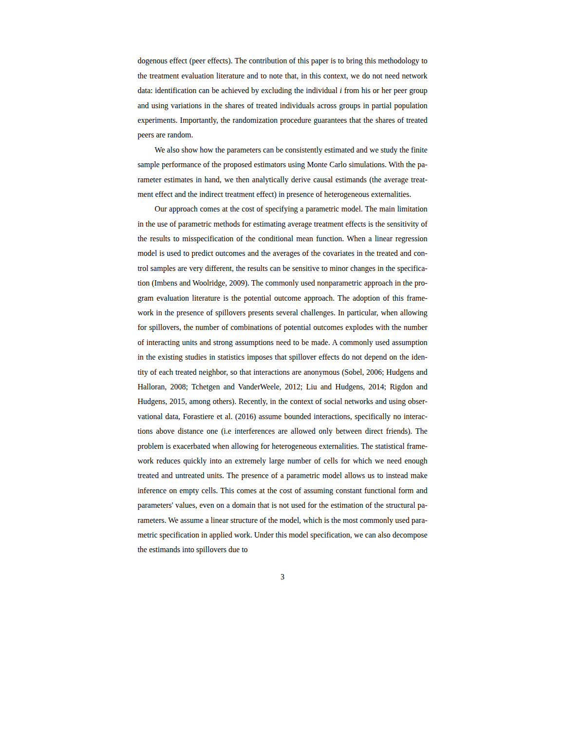dogenous effect (peer effects). The contribution of this paper is to bring this methodology to the treatment evaluation literature and to note that, in this context, we do not need network data: identification can be achieved by excluding the individual i from his or her peer group and using variations in the shares of treated individuals across groups in partial population experiments. Importantly, the randomization procedure guarantees that the shares of treated peers are random.
We also show how the parameters can be consistently estimated and we study the finite sample performance of the proposed estimators using Monte Carlo simulations. With the parameter estimates in hand, we then analytically derive causal estimands (the average treatment effect and the indirect treatment effect) in presence of heterogeneous externalities.
Our approach comes at the cost of specifying a parametric model. The main limitation in the use of parametric methods for estimating average treatment effects is the sensitivity of the results to misspecification of the conditional mean function. When a linear regression model is used to predict outcomes and the averages of the covariates in the treated and control samples are very different, the results can be sensitive to minor changes in the specification (Imbens and Woolridge, 2009). The commonly used nonparametric approach in the program evaluation literature is the potential outcome approach. The adoption of this framework in the presence of spillovers presents several challenges. In particular, when allowing for spillovers, the number of combinations of potential outcomes explodes with the number of interacting units and strong assumptions need to be made. A commonly used assumption in the existing studies in statistics imposes that spillover effects do not depend on the identity of each treated neighbor, so that interactions are anonymous (Sobel, 2006; Hudgens and Halloran, 2008; Tchetgen and VanderWeele, 2012; Liu and Hudgens, 2014; Rigdon and Hudgens, 2015, among others). Recently, in the context of social networks and using observational data, Forastiere et al. (2016) assume bounded interactions, specifically no interactions above distance one (i.e interferences are allowed only between direct friends). The problem is exacerbated when allowing for heterogeneous externalities. The statistical framework reduces quickly into an extremely large number of cells for which we need enough treated and untreated units. The presence of a parametric model allows us to instead make inference on empty cells. This comes at the cost of assuming constant functional form and parameters' values, even on a domain that is not used for the estimation of the structural parameters. We assume a linear structure of the model, which is the most commonly used parametric specification in applied work. Under this model specification, we can also decompose the estimands into spillovers due to
3